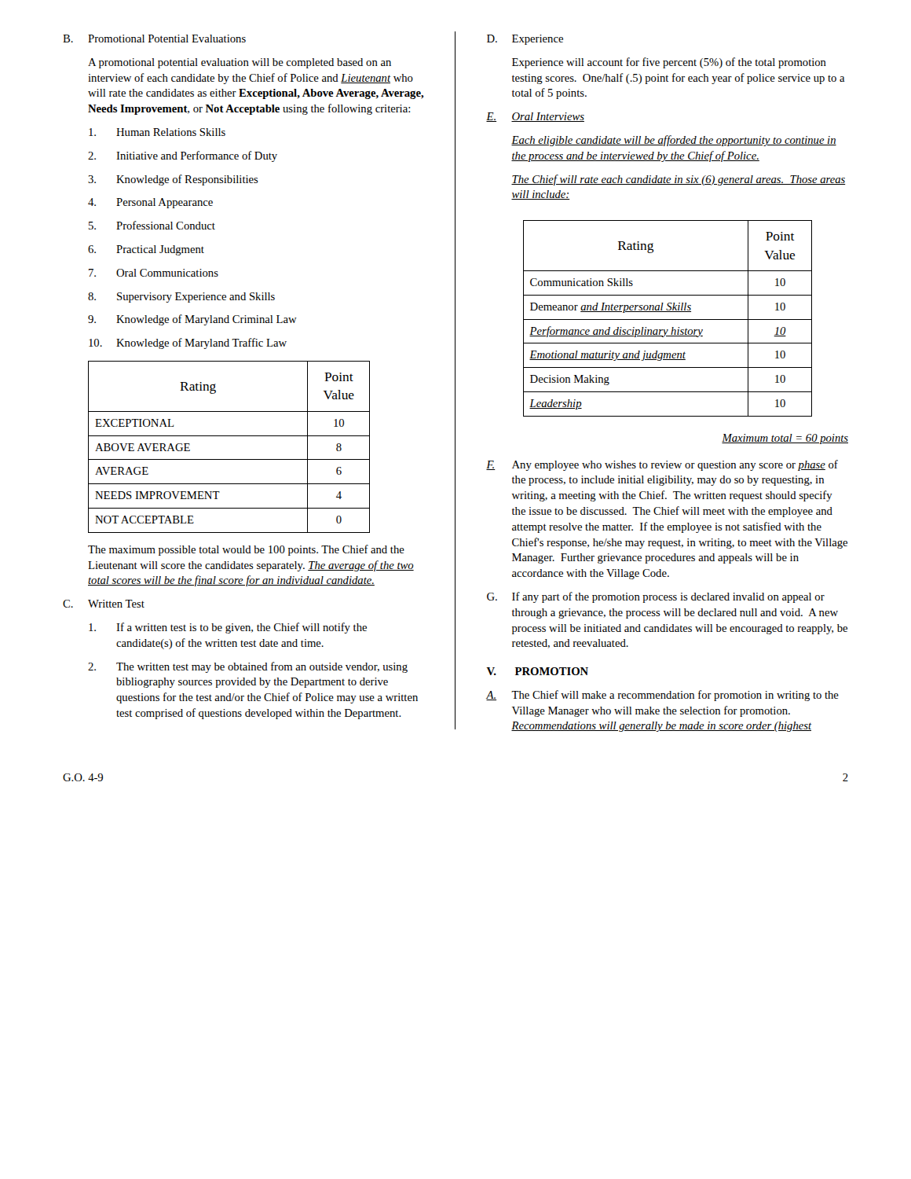B.
Promotional Potential Evaluations
A promotional potential evaluation will be completed based on an interview of each candidate by the Chief of Police and Lieutenant who will rate the candidates as either Exceptional, Above Average, Average, Needs Improvement, or Not Acceptable using the following criteria:
1.
Human Relations Skills
2.
Initiative and Performance of Duty
3.
Knowledge of Responsibilities
4.
Personal Appearance
5.
Professional Conduct
6.
Practical Judgment
7.
Oral Communications
8.
Supervisory Experience and Skills
9.
Knowledge of Maryland Criminal Law
10.
Knowledge of Maryland Traffic Law
| Rating | Point Value |
| --- | --- |
| EXCEPTIONAL | 10 |
| ABOVE AVERAGE | 8 |
| AVERAGE | 6 |
| NEEDS IMPROVEMENT | 4 |
| NOT ACCEPTABLE | 0 |
The maximum possible total would be 100 points. The Chief and the Lieutenant will score the candidates separately. The average of the two total scores will be the final score for an individual candidate.
C.
Written Test
1.
If a written test is to be given, the Chief will notify the candidate(s) of the written test date and time.
2.
The written test may be obtained from an outside vendor, using bibliography sources provided by the Department to derive questions for the test and/or the Chief of Police may use a written test comprised of questions developed within the Department.
D.
Experience
Experience will account for five percent (5%) of the total promotion testing scores. One/half (.5) point for each year of police service up to a total of 5 points.
E.
Oral Interviews
Each eligible candidate will be afforded the opportunity to continue in the process and be interviewed by the Chief of Police.
The Chief will rate each candidate in six (6) general areas. Those areas will include:
| Rating | Point Value |
| --- | --- |
| Communication Skills | 10 |
| Demeanor and Interpersonal Skills | 10 |
| Performance and disciplinary history | 10 |
| Emotional maturity and judgment | 10 |
| Decision Making | 10 |
| Leadership | 10 |
Maximum total = 60 points
F.
Any employee who wishes to review or question any score or phase of the process, to include initial eligibility, may do so by requesting, in writing, a meeting with the Chief. The written request should specify the issue to be discussed. The Chief will meet with the employee and attempt resolve the matter. If the employee is not satisfied with the Chief's response, he/she may request, in writing, to meet with the Village Manager. Further grievance procedures and appeals will be in accordance with the Village Code.
G.
If any part of the promotion process is declared invalid on appeal or through a grievance, the process will be declared null and void. A new process will be initiated and candidates will be encouraged to reapply, be retested, and reevaluated.
V.
PROMOTION
A.
The Chief will make a recommendation for promotion in writing to the Village Manager who will make the selection for promotion. Recommendations will generally be made in score order (highest
G.O. 4-9
2